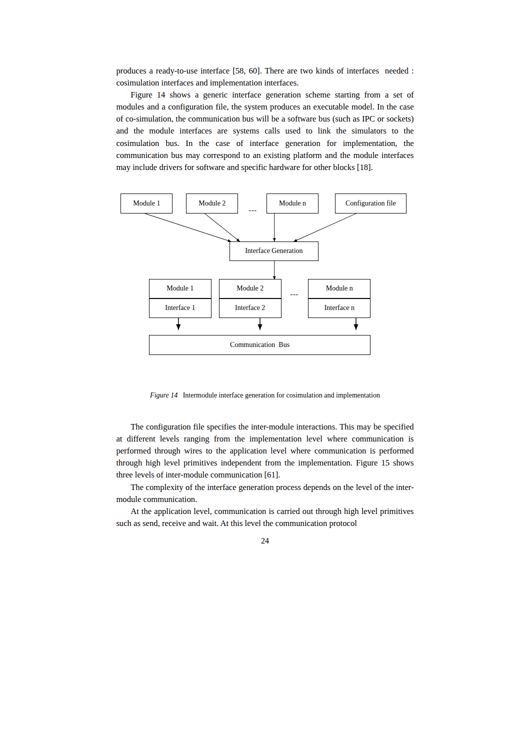produces a ready-to-use interface [58, 60]. There are two kinds of interfaces needed : cosimulation interfaces and implementation interfaces.
Figure 14 shows a generic interface generation scheme starting from a set of modules and a configuration file, the system produces an executable model. In the case of co-simulation, the communication bus will be a software bus (such as IPC or sockets) and the module interfaces are systems calls used to link the simulators to the cosimulation bus. In the case of interface generation for implementation, the communication bus may correspond to an existing platform and the module interfaces may include drivers for software and specific hardware for other blocks [18].
Module 1
Module 2
---
Module n
Configuration file
Interface Generation
Module 1
Module 2
---
Module n
Interface 1
Interface 2
Interface n
Communication Bus
Figure 14 Intermodule interface generation for cosimulation and implementation
The configuration file specifies the inter-module interactions. This may be specified at different levels ranging from the implementation level where communication is performed through wires to the application level where communication is performed through high level primitives independent from the implementation. Figure 15 shows three levels of inter-module communication [61].
The complexity of the interface generation process depends on the level of the inter-module communication.
At the application level, communication is carried out through high level primitives such as send, receive and wait. At this level the communication protocol
24